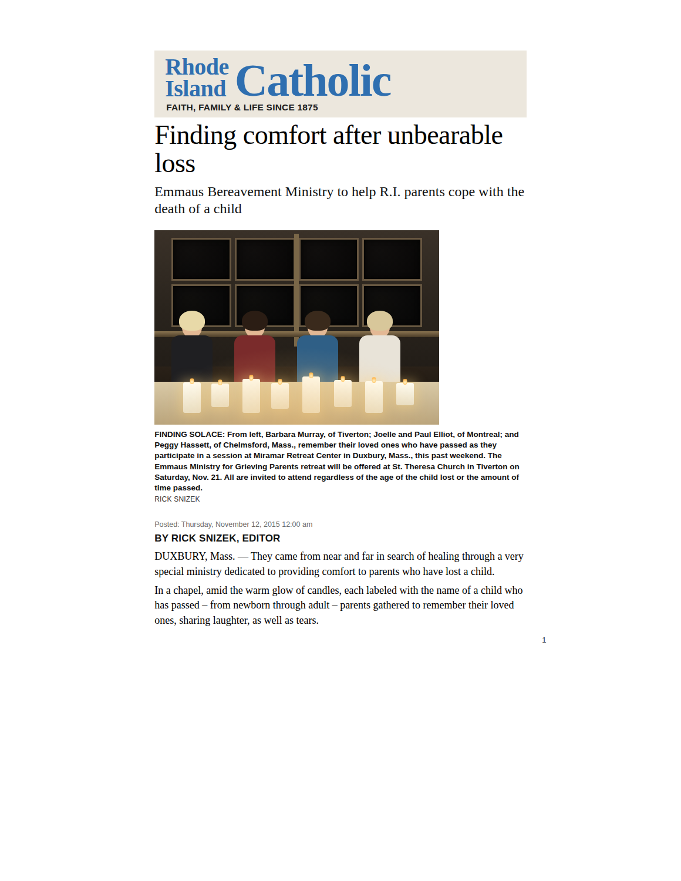Rhode Island
Catholic
FAITH, FAMILY & LIFE SINCE 1875
Finding comfort after unbearable loss
Emmaus Bereavement Ministry to help R.I. parents cope with the death of a child
FINDING SOLACE: From left, Barbara Murray, of Tiverton; Joelle and Paul Elliot, of Montreal; and Peggy Hassett, of Chelmsford, Mass., remember their loved ones who have passed as they participate in a session at Miramar Retreat Center in Duxbury, Mass., this past weekend. The Emmaus Ministry for Grieving Parents retreat will be offered at St. Theresa Church in Tiverton on Saturday, Nov. 21. All are invited to attend regardless of the age of the child lost or the amount of time passed.
RICK SNIZEK
Posted: Thursday, November 12, 2015 12:00 am
BY RICK SNIZEK, EDITOR
DUXBURY, Mass. — They came from near and far in search of healing through a very special ministry dedicated to providing comfort to parents who have lost a child.
In a chapel, amid the warm glow of candles, each labeled with the name of a child who has passed – from newborn through adult – parents gathered to remember their loved ones, sharing laughter, as well as tears.
1